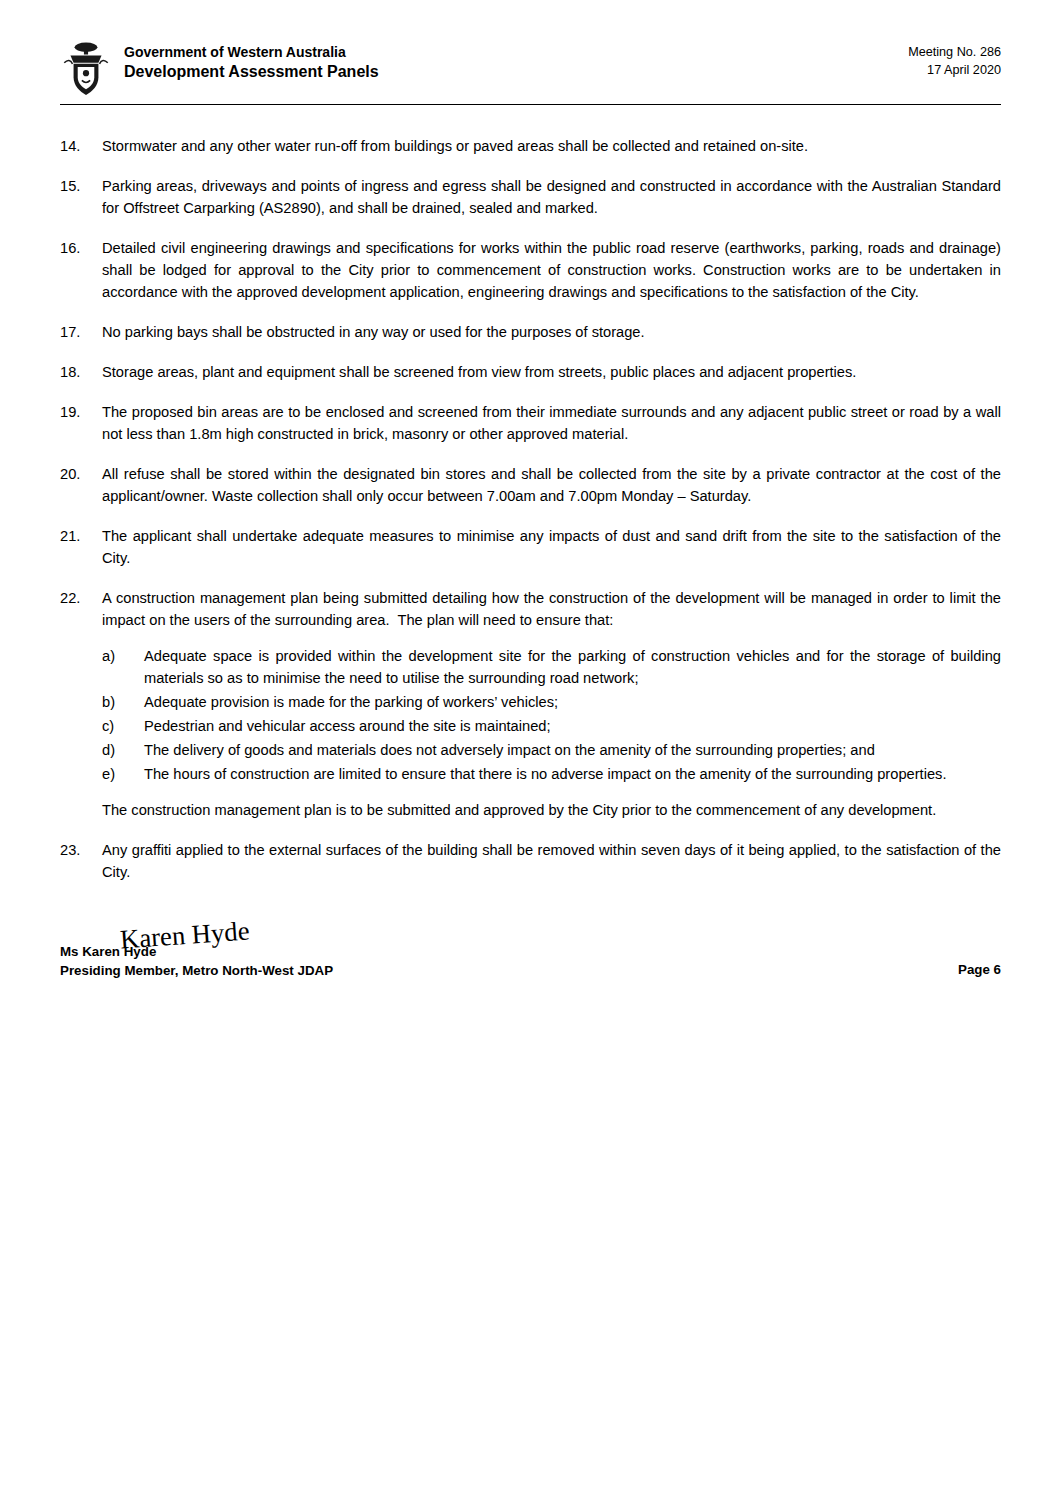Government of Western Australia
Development Assessment Panels
Meeting No. 286
17 April 2020
14. Stormwater and any other water run-off from buildings or paved areas shall be collected and retained on-site.
15. Parking areas, driveways and points of ingress and egress shall be designed and constructed in accordance with the Australian Standard for Offstreet Carparking (AS2890), and shall be drained, sealed and marked.
16. Detailed civil engineering drawings and specifications for works within the public road reserve (earthworks, parking, roads and drainage) shall be lodged for approval to the City prior to commencement of construction works. Construction works are to be undertaken in accordance with the approved development application, engineering drawings and specifications to the satisfaction of the City.
17. No parking bays shall be obstructed in any way or used for the purposes of storage.
18. Storage areas, plant and equipment shall be screened from view from streets, public places and adjacent properties.
19. The proposed bin areas are to be enclosed and screened from their immediate surrounds and any adjacent public street or road by a wall not less than 1.8m high constructed in brick, masonry or other approved material.
20. All refuse shall be stored within the designated bin stores and shall be collected from the site by a private contractor at the cost of the applicant/owner. Waste collection shall only occur between 7.00am and 7.00pm Monday – Saturday.
21. The applicant shall undertake adequate measures to minimise any impacts of dust and sand drift from the site to the satisfaction of the City.
22. A construction management plan being submitted detailing how the construction of the development will be managed in order to limit the impact on the users of the surrounding area. The plan will need to ensure that:
a) Adequate space is provided within the development site for the parking of construction vehicles and for the storage of building materials so as to minimise the need to utilise the surrounding road network;
b) Adequate provision is made for the parking of workers’ vehicles;
c) Pedestrian and vehicular access around the site is maintained;
d) The delivery of goods and materials does not adversely impact on the amenity of the surrounding properties; and
e) The hours of construction are limited to ensure that there is no adverse impact on the amenity of the surrounding properties.
The construction management plan is to be submitted and approved by the City prior to the commencement of any development.
23. Any graffiti applied to the external surfaces of the building shall be removed within seven days of it being applied, to the satisfaction of the City.
Karen Hyde Ms Karen Hyde
Presiding Member, Metro North-West JDAP
Page 6